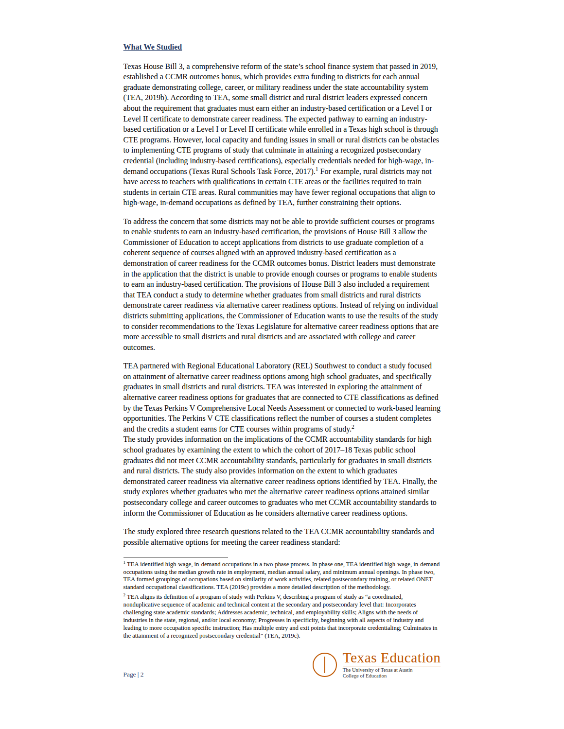What We Studied
Texas House Bill 3, a comprehensive reform of the state’s school finance system that passed in 2019, established a CCMR outcomes bonus, which provides extra funding to districts for each annual graduate demonstrating college, career, or military readiness under the state accountability system (TEA, 2019b). According to TEA, some small district and rural district leaders expressed concern about the requirement that graduates must earn either an industry-based certification or a Level I or Level II certificate to demonstrate career readiness. The expected pathway to earning an industry-based certification or a Level I or Level II certificate while enrolled in a Texas high school is through CTE programs. However, local capacity and funding issues in small or rural districts can be obstacles to implementing CTE programs of study that culminate in attaining a recognized postsecondary credential (including industry-based certifications), especially credentials needed for high-wage, in-demand occupations (Texas Rural Schools Task Force, 2017).1 For example, rural districts may not have access to teachers with qualifications in certain CTE areas or the facilities required to train students in certain CTE areas. Rural communities may have fewer regional occupations that align to high-wage, in-demand occupations as defined by TEA, further constraining their options.
To address the concern that some districts may not be able to provide sufficient courses or programs to enable students to earn an industry-based certification, the provisions of House Bill 3 allow the Commissioner of Education to accept applications from districts to use graduate completion of a coherent sequence of courses aligned with an approved industry-based certification as a demonstration of career readiness for the CCMR outcomes bonus. District leaders must demonstrate in the application that the district is unable to provide enough courses or programs to enable students to earn an industry-based certification. The provisions of House Bill 3 also included a requirement that TEA conduct a study to determine whether graduates from small districts and rural districts demonstrate career readiness via alternative career readiness options. Instead of relying on individual districts submitting applications, the Commissioner of Education wants to use the results of the study to consider recommendations to the Texas Legislature for alternative career readiness options that are more accessible to small districts and rural districts and are associated with college and career outcomes.
TEA partnered with Regional Educational Laboratory (REL) Southwest to conduct a study focused on attainment of alternative career readiness options among high school graduates, and specifically graduates in small districts and rural districts. TEA was interested in exploring the attainment of alternative career readiness options for graduates that are connected to CTE classifications as defined by the Texas Perkins V Comprehensive Local Needs Assessment or connected to work-based learning opportunities. The Perkins V CTE classifications reflect the number of courses a student completes and the credits a student earns for CTE courses within programs of study.2
The study provides information on the implications of the CCMR accountability standards for high school graduates by examining the extent to which the cohort of 2017–18 Texas public school graduates did not meet CCMR accountability standards, particularly for graduates in small districts and rural districts. The study also provides information on the extent to which graduates demonstrated career readiness via alternative career readiness options identified by TEA. Finally, the study explores whether graduates who met the alternative career readiness options attained similar postsecondary college and career outcomes to graduates who met CCMR accountability standards to inform the Commissioner of Education as he considers alternative career readiness options.
The study explored three research questions related to the TEA CCMR accountability standards and possible alternative options for meeting the career readiness standard:
1 TEA identified high-wage, in-demand occupations in a two-phase process. In phase one, TEA identified high-wage, in-demand occupations using the median growth rate in employment, median annual salary, and minimum annual openings. In phase two, TEA formed groupings of occupations based on similarity of work activities, related postsecondary training, or related ONET standard occupational classifications. TEA (2019c) provides a more detailed description of the methodology.
2 TEA aligns its definition of a program of study with Perkins V, describing a program of study as “a coordinated, nonduplicative sequence of academic and technical content at the secondary and postsecondary level that: Incorporates challenging state academic standards; Addresses academic, technical, and employability skills; Aligns with the needs of industries in the state, regional, and/or local economy; Progresses in specificity, beginning with all aspects of industry and leading to more occupation specific instruction; Has multiple entry and exit points that incorporate credentialing; Culminates in the attainment of a recognized postsecondary credential” (TEA, 2019c).
Page | 2
Texas Education The University of Texas at Austin
College of Education